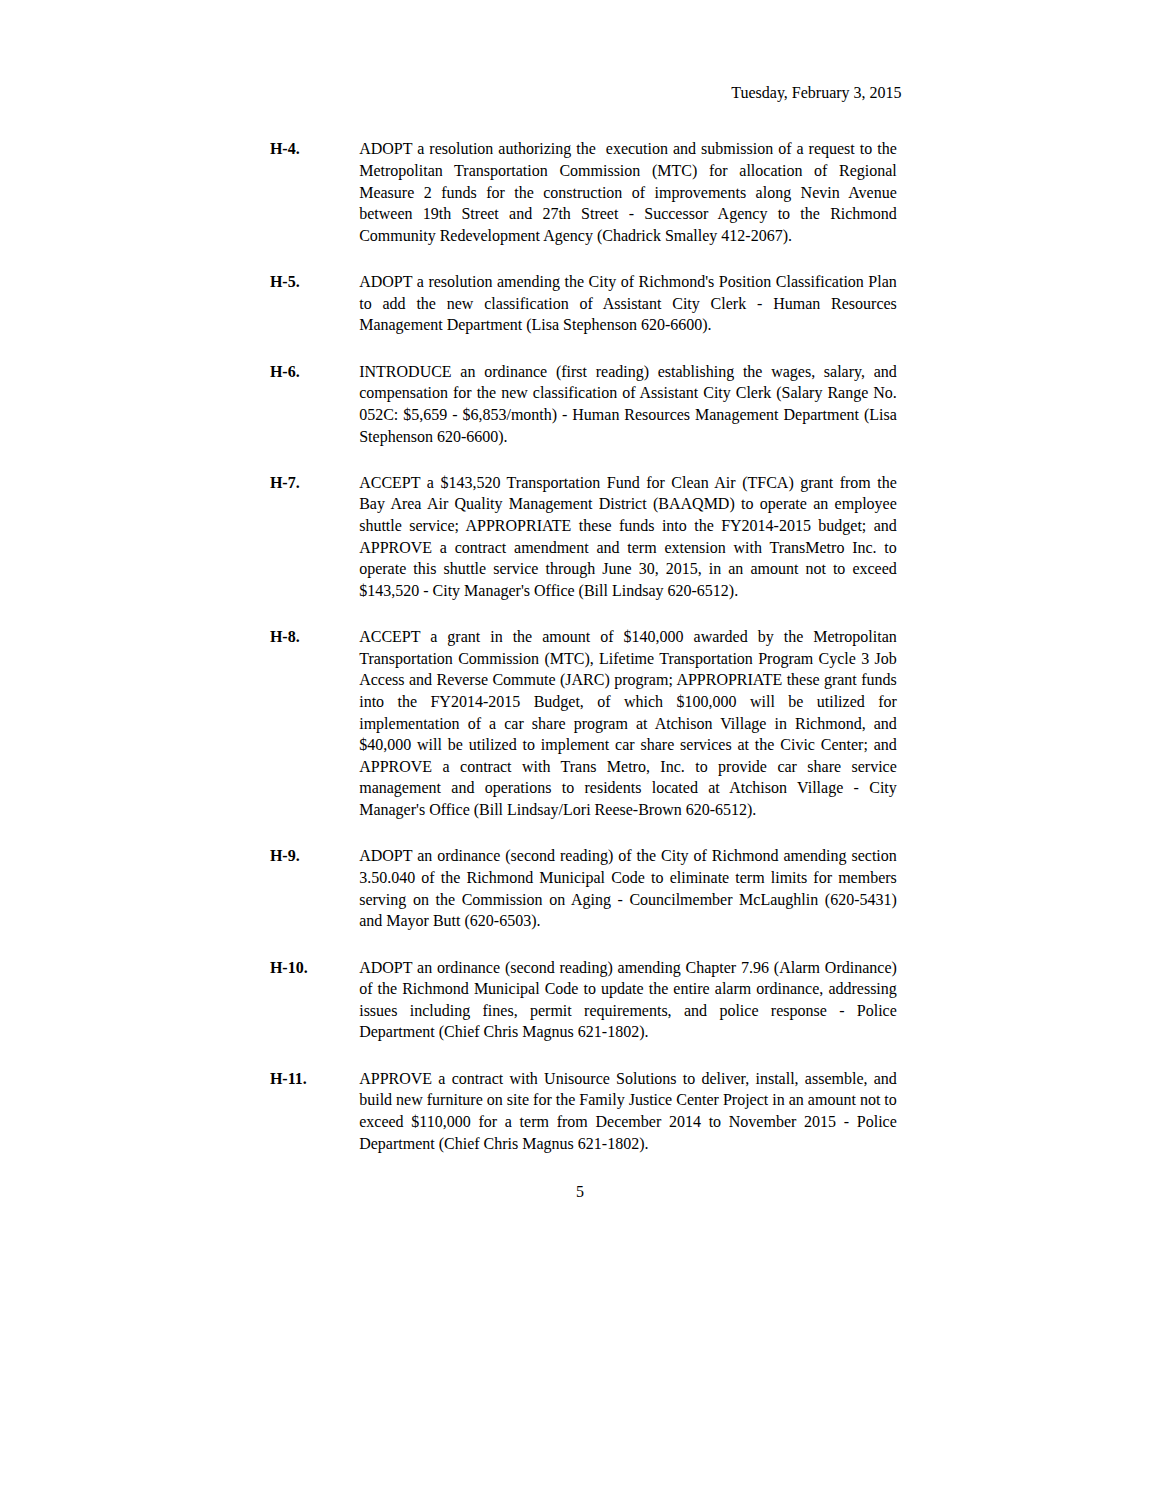Tuesday, February 3, 2015
H-4.
ADOPT a resolution authorizing the execution and submission of a request to the Metropolitan Transportation Commission (MTC) for allocation of Regional Measure 2 funds for the construction of improvements along Nevin Avenue between 19th Street and 27th Street - Successor Agency to the Richmond Community Redevelopment Agency (Chadrick Smalley 412-2067).
H-5.
ADOPT a resolution amending the City of Richmond's Position Classification Plan to add the new classification of Assistant City Clerk - Human Resources Management Department (Lisa Stephenson 620-6600).
H-6.
INTRODUCE an ordinance (first reading) establishing the wages, salary, and compensation for the new classification of Assistant City Clerk (Salary Range No. 052C: $5,659 - $6,853/month) - Human Resources Management Department (Lisa Stephenson 620-6600).
H-7.
ACCEPT a $143,520 Transportation Fund for Clean Air (TFCA) grant from the Bay Area Air Quality Management District (BAAQMD) to operate an employee shuttle service; APPROPRIATE these funds into the FY2014-2015 budget; and APPROVE a contract amendment and term extension with TransMetro Inc. to operate this shuttle service through June 30, 2015, in an amount not to exceed $143,520 - City Manager's Office (Bill Lindsay 620-6512).
H-8.
ACCEPT a grant in the amount of $140,000 awarded by the Metropolitan Transportation Commission (MTC), Lifetime Transportation Program Cycle 3 Job Access and Reverse Commute (JARC) program; APPROPRIATE these grant funds into the FY2014-2015 Budget, of which $100,000 will be utilized for implementation of a car share program at Atchison Village in Richmond, and $40,000 will be utilized to implement car share services at the Civic Center; and APPROVE a contract with Trans Metro, Inc. to provide car share service management and operations to residents located at Atchison Village - City Manager's Office (Bill Lindsay/Lori Reese-Brown 620-6512).
H-9.
ADOPT an ordinance (second reading) of the City of Richmond amending section 3.50.040 of the Richmond Municipal Code to eliminate term limits for members serving on the Commission on Aging - Councilmember McLaughlin (620-5431) and Mayor Butt (620-6503).
H-10.
ADOPT an ordinance (second reading) amending Chapter 7.96 (Alarm Ordinance) of the Richmond Municipal Code to update the entire alarm ordinance, addressing issues including fines, permit requirements, and police response - Police Department (Chief Chris Magnus 621-1802).
H-11.
APPROVE a contract with Unisource Solutions to deliver, install, assemble, and build new furniture on site for the Family Justice Center Project in an amount not to exceed $110,000 for a term from December 2014 to November 2015 - Police Department (Chief Chris Magnus 621-1802).
5